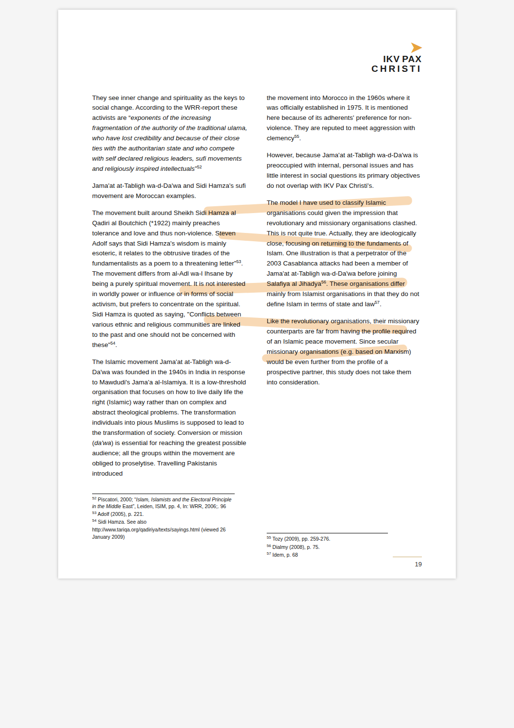➤ IKV PAX
CHRISTI
They see inner change and spirituality as the keys to social change. According to the WRR-report these activists are “exponents of the increasing fragmentation of the authority of the traditional ulama, who have lost credibility and because of their close ties with the authoritarian state and who compete with self declared religious leaders, sufi movements and religiously inspired intellectuals”52
Jama'at at-Tabligh wa-d-Da'wa and Sidi Hamza's sufi movement are Moroccan examples.
The movement built around Sheikh Sidi Hamza al Qadiri al Boutchich (*1922) mainly preaches tolerance and love and thus non-violence. Steven Adolf says that Sidi Hamza's wisdom is mainly esoteric, it relates to the obtrusive tirades of the fundamentalists as a poem to a threatening letter”53. The movement differs from al-Adl wa-l Ihsane by being a purely spiritual movement. It is not interested in worldly power or influence or in forms of social activism, but prefers to concentrate on the spiritual. Sidi Hamza is quoted as saying, "Conflicts between various ethnic and religious communities are linked to the past and one should not be concerned with these"54.
The Islamic movement Jama'at at-Tabligh wa-d-Da'wa was founded in the 1940s in India in response to Mawdudi's Jama'a al-Islamiya. It is a low-threshold organisation that focuses on how to live daily life the right (Islamic) way rather than on complex and abstract theological problems. The transformation individuals into pious Muslims is supposed to lead to the transformation of society. Conversion or mission (da'wa) is essential for reaching the greatest possible audience; all the groups within the movement are obliged to proselytise. Travelling Pakistanis introduced
52 Piscatori, 2000; “Islam, Islamists and the Electoral Principle in the Middle East”, Leiden, ISIM, pp. 4, In: WRR, 2006;. 96
53 Adolf (2005), p. 221.
54 Sidi Hamza. See also
http://www.tariqa.org/qadiriya/texts/sayings.html (viewed 26 January 2009)
the movement into Morocco in the 1960s where it was officially established in 1975. It is mentioned here because of its adherents' preference for non-violence. They are reputed to meet aggression with clemency55.
However, because Jama'at at-Tabligh wa-d-Da'wa is preoccupied with internal, personal issues and has little interest in social questions its primary objectives do not overlap with IKV Pax Christi's.
The model I have used to classify Islamic organisations could given the impression that revolutionary and missionary organisations clashed. This is not quite true. Actually, they are ideologically close, focusing on returning to the fundaments of Islam. One illustration is that a perpetrator of the 2003 Casablanca attacks had been a member of Jama'at at-Tabligh wa-d-Da'wa before joining Salafiya al Jihadya56. These organisations differ mainly from Islamist organisations in that they do not define Islam in terms of state and law57.
Like the revolutionary organisations, their missionary counterparts are far from having the profile required of an Islamic peace movement. Since secular missionary organisations (e.g. based on Marxism) would be even further from the profile of a prospective partner, this study does not take them into consideration.
55 Tozy (2009), pp. 259-276.
56 Dialmy (2008), p. 75.
57 Idem, p. 68
19